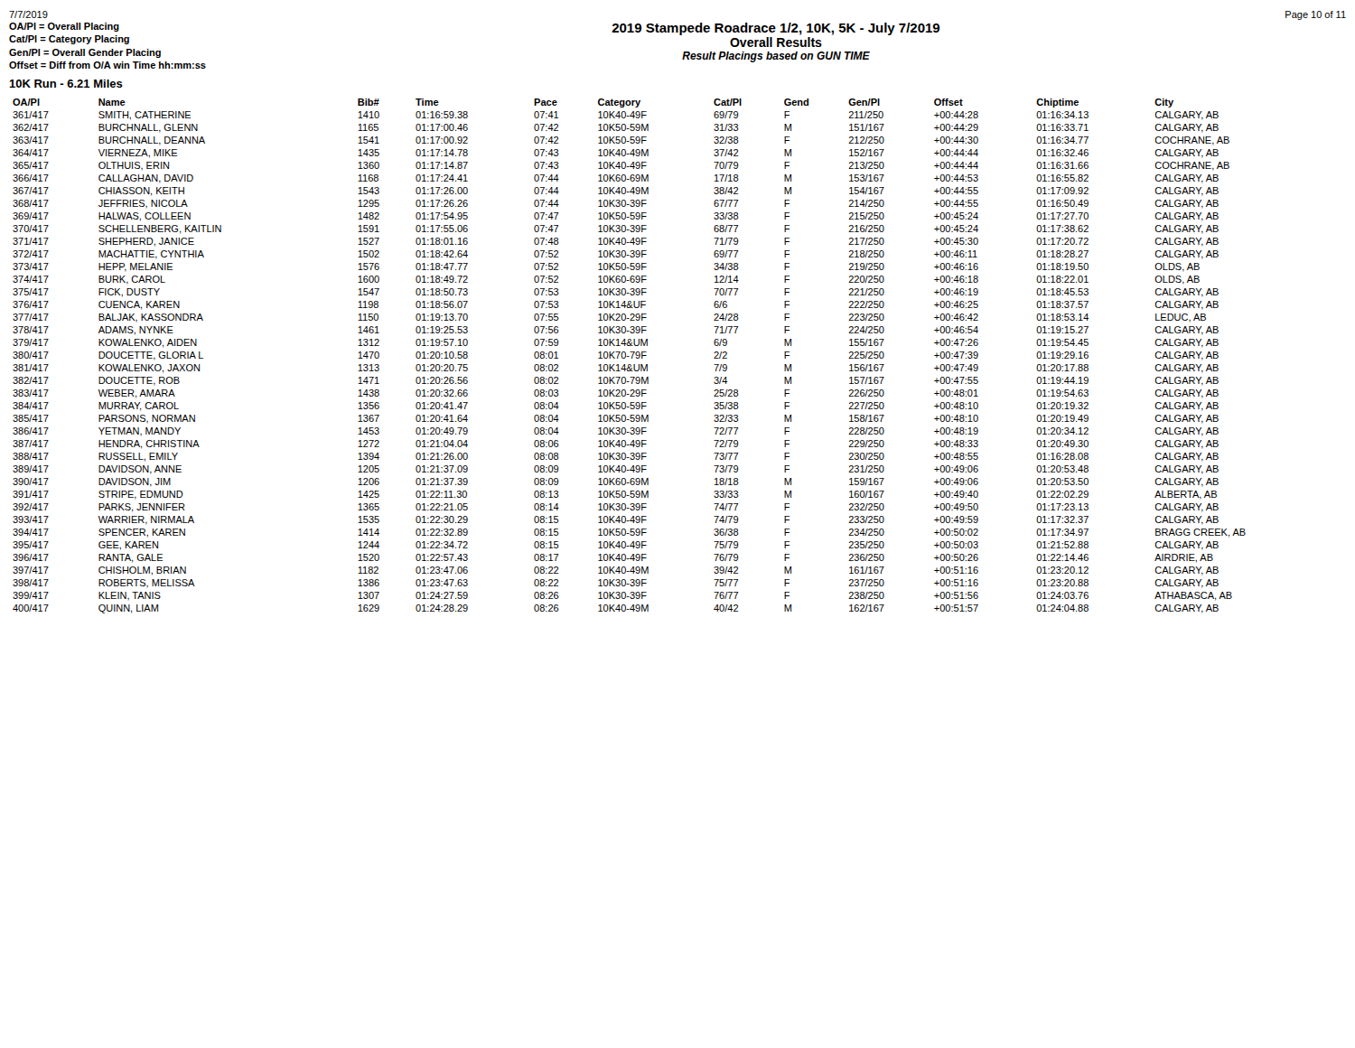7/7/2019 Page 10 of 11
OA/Pl = Overall Placing
Cat/Pl = Category Placing
Gen/Pl = Overall Gender Placing
Offset = Diff from O/A win Time hh:mm:ss
2019 Stampede Roadrace 1/2, 10K, 5K - July 7/2019
Overall Results
Result Placings based on GUN TIME
10K Run - 6.21 Miles
| OA/Pl | Name | Bib# | Time | Pace | Category | Cat/Pl | Gend | Gen/Pl | Offset | Chiptime | City |
| --- | --- | --- | --- | --- | --- | --- | --- | --- | --- | --- | --- |
| 361/417 | SMITH, CATHERINE | 1410 | 01:16:59.38 | 07:41 | 10K40-49F | 69/79 | F | 211/250 | +00:44:28 | 01:16:34.13 | CALGARY, AB |
| 362/417 | BURCHNALL, GLENN | 1165 | 01:17:00.46 | 07:42 | 10K50-59M | 31/33 | M | 151/167 | +00:44:29 | 01:16:33.71 | CALGARY, AB |
| 363/417 | BURCHNALL, DEANNA | 1541 | 01:17:00.92 | 07:42 | 10K50-59F | 32/38 | F | 212/250 | +00:44:30 | 01:16:34.77 | COCHRANE, AB |
| 364/417 | VIERNEZA, MIKE | 1435 | 01:17:14.78 | 07:43 | 10K40-49M | 37/42 | M | 152/167 | +00:44:44 | 01:16:32.46 | CALGARY, AB |
| 365/417 | OLTHUIS, ERIN | 1360 | 01:17:14.87 | 07:43 | 10K40-49F | 70/79 | F | 213/250 | +00:44:44 | 01:16:31.66 | COCHRANE, AB |
| 366/417 | CALLAGHAN, DAVID | 1168 | 01:17:24.41 | 07:44 | 10K60-69M | 17/18 | M | 153/167 | +00:44:53 | 01:16:55.82 | CALGARY, AB |
| 367/417 | CHIASSON, KEITH | 1543 | 01:17:26.00 | 07:44 | 10K40-49M | 38/42 | M | 154/167 | +00:44:55 | 01:17:09.92 | CALGARY, AB |
| 368/417 | JEFFRIES, NICOLA | 1295 | 01:17:26.26 | 07:44 | 10K30-39F | 67/77 | F | 214/250 | +00:44:55 | 01:16:50.49 | CALGARY, AB |
| 369/417 | HALWAS, COLLEEN | 1482 | 01:17:54.95 | 07:47 | 10K50-59F | 33/38 | F | 215/250 | +00:45:24 | 01:17:27.70 | CALGARY, AB |
| 370/417 | SCHELLENBERG, KAITLIN | 1591 | 01:17:55.06 | 07:47 | 10K30-39F | 68/77 | F | 216/250 | +00:45:24 | 01:17:38.62 | CALGARY, AB |
| 371/417 | SHEPHERD, JANICE | 1527 | 01:18:01.16 | 07:48 | 10K40-49F | 71/79 | F | 217/250 | +00:45:30 | 01:17:20.72 | CALGARY, AB |
| 372/417 | MACHATTIE, CYNTHIA | 1502 | 01:18:42.64 | 07:52 | 10K30-39F | 69/77 | F | 218/250 | +00:46:11 | 01:18:28.27 | CALGARY, AB |
| 373/417 | HEPP, MELANIE | 1576 | 01:18:47.77 | 07:52 | 10K50-59F | 34/38 | F | 219/250 | +00:46:16 | 01:18:19.50 | OLDS, AB |
| 374/417 | BURK, CAROL | 1600 | 01:18:49.72 | 07:52 | 10K60-69F | 12/14 | F | 220/250 | +00:46:18 | 01:18:22.01 | OLDS, AB |
| 375/417 | FICK, DUSTY | 1547 | 01:18:50.73 | 07:53 | 10K30-39F | 70/77 | F | 221/250 | +00:46:19 | 01:18:45.53 | CALGARY, AB |
| 376/417 | CUENCA, KAREN | 1198 | 01:18:56.07 | 07:53 | 10K14&UF | 6/6 | F | 222/250 | +00:46:25 | 01:18:37.57 | CALGARY, AB |
| 377/417 | BALJAK, KASSONDRA | 1150 | 01:19:13.70 | 07:55 | 10K20-29F | 24/28 | F | 223/250 | +00:46:42 | 01:18:53.14 | LEDUC, AB |
| 378/417 | ADAMS, NYNKE | 1461 | 01:19:25.53 | 07:56 | 10K30-39F | 71/77 | F | 224/250 | +00:46:54 | 01:19:15.27 | CALGARY, AB |
| 379/417 | KOWALENKO, AIDEN | 1312 | 01:19:57.10 | 07:59 | 10K14&UM | 6/9 | M | 155/167 | +00:47:26 | 01:19:54.45 | CALGARY, AB |
| 380/417 | DOUCETTE, GLORIA L | 1470 | 01:20:10.58 | 08:01 | 10K70-79F | 2/2 | F | 225/250 | +00:47:39 | 01:19:29.16 | CALGARY, AB |
| 381/417 | KOWALENKO, JAXON | 1313 | 01:20:20.75 | 08:02 | 10K14&UM | 7/9 | M | 156/167 | +00:47:49 | 01:20:17.88 | CALGARY, AB |
| 382/417 | DOUCETTE, ROB | 1471 | 01:20:26.56 | 08:02 | 10K70-79M | 3/4 | M | 157/167 | +00:47:55 | 01:19:44.19 | CALGARY, AB |
| 383/417 | WEBER, AMARA | 1438 | 01:20:32.66 | 08:03 | 10K20-29F | 25/28 | F | 226/250 | +00:48:01 | 01:19:54.63 | CALGARY, AB |
| 384/417 | MURRAY, CAROL | 1356 | 01:20:41.47 | 08:04 | 10K50-59F | 35/38 | F | 227/250 | +00:48:10 | 01:20:19.32 | CALGARY, AB |
| 385/417 | PARSONS, NORMAN | 1367 | 01:20:41.64 | 08:04 | 10K50-59M | 32/33 | M | 158/167 | +00:48:10 | 01:20:19.49 | CALGARY, AB |
| 386/417 | YETMAN, MANDY | 1453 | 01:20:49.79 | 08:04 | 10K30-39F | 72/77 | F | 228/250 | +00:48:19 | 01:20:34.12 | CALGARY, AB |
| 387/417 | HENDRA, CHRISTINA | 1272 | 01:21:04.04 | 08:06 | 10K40-49F | 72/79 | F | 229/250 | +00:48:33 | 01:20:49.30 | CALGARY, AB |
| 388/417 | RUSSELL, EMILY | 1394 | 01:21:26.00 | 08:08 | 10K30-39F | 73/77 | F | 230/250 | +00:48:55 | 01:16:28.08 | CALGARY, AB |
| 389/417 | DAVIDSON, ANNE | 1205 | 01:21:37.09 | 08:09 | 10K40-49F | 73/79 | F | 231/250 | +00:49:06 | 01:20:53.48 | CALGARY, AB |
| 390/417 | DAVIDSON, JIM | 1206 | 01:21:37.39 | 08:09 | 10K60-69M | 18/18 | M | 159/167 | +00:49:06 | 01:20:53.50 | CALGARY, AB |
| 391/417 | STRIPE, EDMUND | 1425 | 01:22:11.30 | 08:13 | 10K50-59M | 33/33 | M | 160/167 | +00:49:40 | 01:22:02.29 | ALBERTA, AB |
| 392/417 | PARKS, JENNIFER | 1365 | 01:22:21.05 | 08:14 | 10K30-39F | 74/77 | F | 232/250 | +00:49:50 | 01:17:23.13 | CALGARY, AB |
| 393/417 | WARRIER, NIRMALA | 1535 | 01:22:30.29 | 08:15 | 10K40-49F | 74/79 | F | 233/250 | +00:49:59 | 01:17:32.37 | CALGARY, AB |
| 394/417 | SPENCER, KAREN | 1414 | 01:22:32.89 | 08:15 | 10K50-59F | 36/38 | F | 234/250 | +00:50:02 | 01:17:34.97 | BRAGG CREEK, AB |
| 395/417 | GEE, KAREN | 1244 | 01:22:34.72 | 08:15 | 10K40-49F | 75/79 | F | 235/250 | +00:50:03 | 01:21:52.88 | CALGARY, AB |
| 396/417 | RANTA, GALE | 1520 | 01:22:57.43 | 08:17 | 10K40-49F | 76/79 | F | 236/250 | +00:50:26 | 01:22:14.46 | AIRDRIE, AB |
| 397/417 | CHISHOLM, BRIAN | 1182 | 01:23:47.06 | 08:22 | 10K40-49M | 39/42 | M | 161/167 | +00:51:16 | 01:23:20.12 | CALGARY, AB |
| 398/417 | ROBERTS, MELISSA | 1386 | 01:23:47.63 | 08:22 | 10K30-39F | 75/77 | F | 237/250 | +00:51:16 | 01:23:20.88 | CALGARY, AB |
| 399/417 | KLEIN, TANIS | 1307 | 01:24:27.59 | 08:26 | 10K30-39F | 76/77 | F | 238/250 | +00:51:56 | 01:24:03.76 | ATHABASCA, AB |
| 400/417 | QUINN, LIAM | 1629 | 01:24:28.29 | 08:26 | 10K40-49M | 40/42 | M | 162/167 | +00:51:57 | 01:24:04.88 | CALGARY, AB |